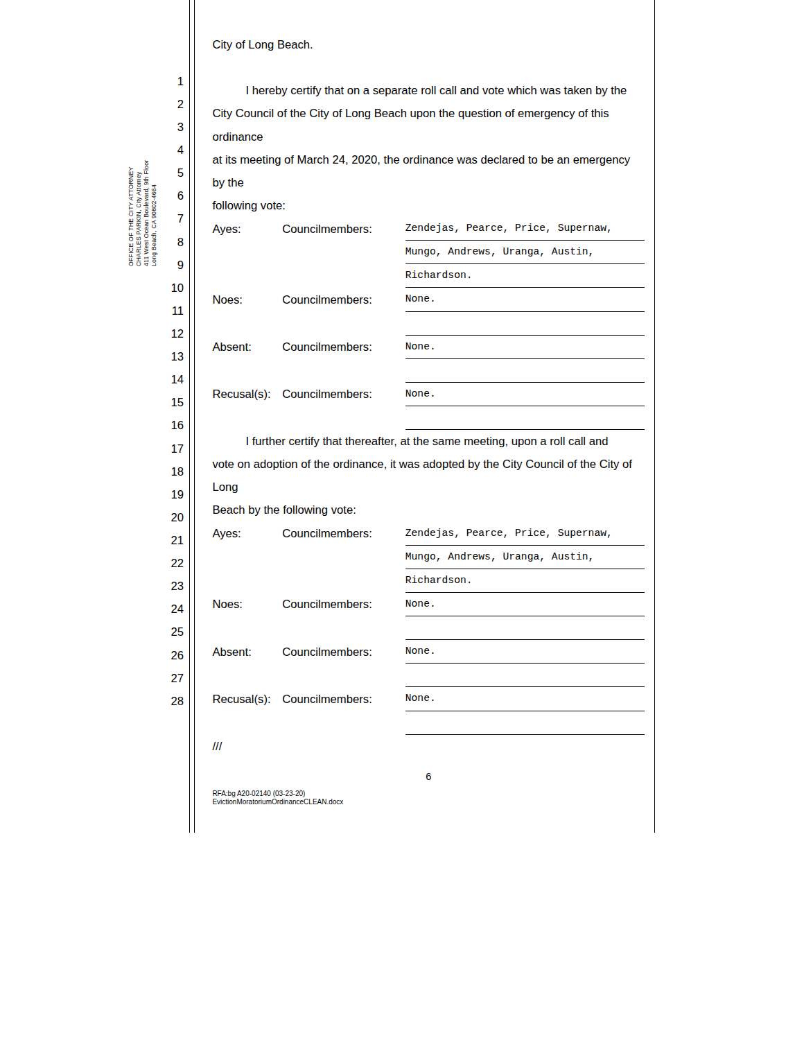OFFICE OF THE CITY ATTORNEY CHARLES PARKIN, City Attorney 411 West Ocean Boulevard, 9th Floor Long Beach, CA 90802-4664
1
2
3
4
5
6
7
8
9
10
11
12
13
14
15
16
17
18
19
20
21
22
23
24
25
26
27
28
City of Long Beach.
I hereby certify that on a separate roll call and vote which was taken by the
City Council of the City of Long Beach upon the question of emergency of this ordinance
at its meeting of March 24, 2020, the ordinance was declared to be an emergency by the
following vote:
| Ayes: | Councilmembers: | Zendejas, Pearce, Price, Supernaw, |
| | | Mungo, Andrews, Uranga, Austin, |
| | | Richardson. |
| Noes: | Councilmembers: | None. |
| Absent: | Councilmembers: | None. |
| Recusal(s): | Councilmembers: | None. |
I further certify that thereafter, at the same meeting, upon a roll call and
vote on adoption of the ordinance, it was adopted by the City Council of the City of Long
Beach by the following vote:
| Ayes: | Councilmembers: | Zendejas, Pearce, Price, Supernaw, |
| | | Mungo, Andrews, Uranga, Austin, |
| | | Richardson. |
| Noes: | Councilmembers: | None. |
| Absent: | Councilmembers: | None. |
| Recusal(s): | Councilmembers: | None. |
///
6
RFA:bg A20-02140 (03-23-20)
EvictionMoratoriumOrdinanceCLEAN.docx